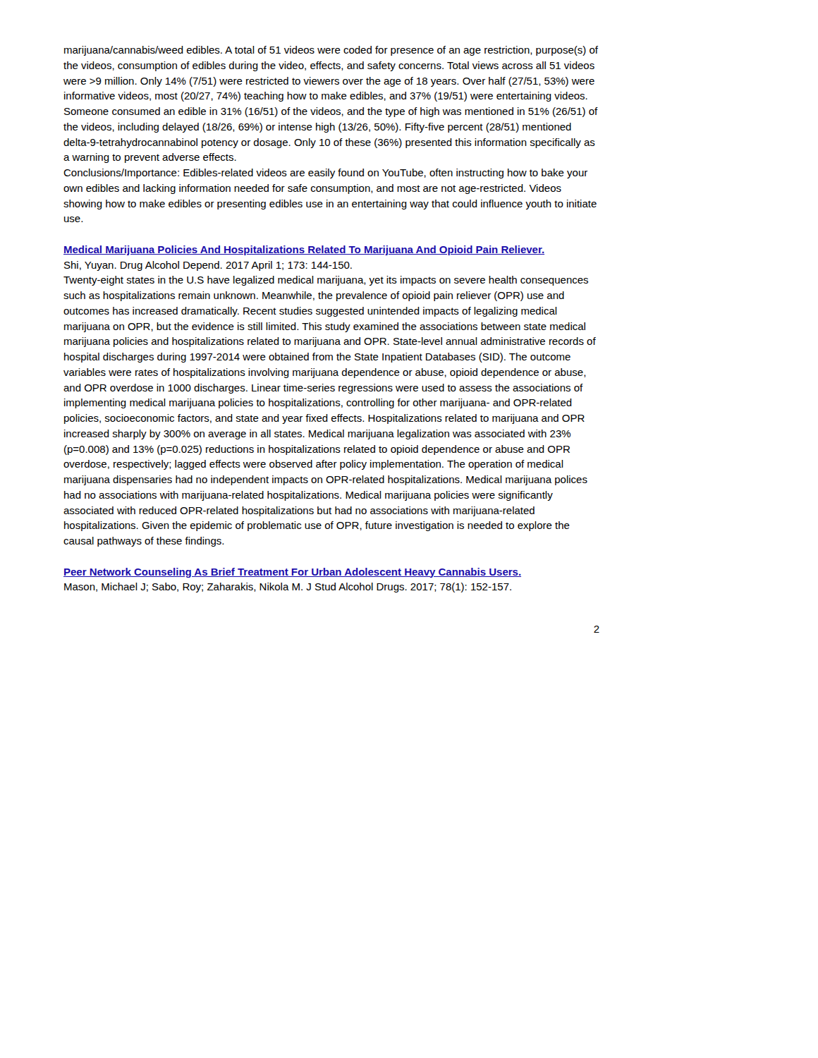marijuana/cannabis/weed edibles. A total of 51 videos were coded for presence of an age restriction, purpose(s) of the videos, consumption of edibles during the video, effects, and safety concerns. Total views across all 51 videos were >9 million. Only 14% (7/51) were restricted to viewers over the age of 18 years. Over half (27/51, 53%) were informative videos, most (20/27, 74%) teaching how to make edibles, and 37% (19/51) were entertaining videos. Someone consumed an edible in 31% (16/51) of the videos, and the type of high was mentioned in 51% (26/51) of the videos, including delayed (18/26, 69%) or intense high (13/26, 50%). Fifty-five percent (28/51) mentioned delta-9-tetrahydrocannabinol potency or dosage. Only 10 of these (36%) presented this information specifically as a warning to prevent adverse effects.
Conclusions/Importance: Edibles-related videos are easily found on YouTube, often instructing how to bake your own edibles and lacking information needed for safe consumption, and most are not age-restricted. Videos showing how to make edibles or presenting edibles use in an entertaining way that could influence youth to initiate use.
Medical Marijuana Policies And Hospitalizations Related To Marijuana And Opioid Pain Reliever.
Shi, Yuyan. Drug Alcohol Depend. 2017 April 1; 173: 144-150.
Twenty-eight states in the U.S have legalized medical marijuana, yet its impacts on severe health consequences such as hospitalizations remain unknown. Meanwhile, the prevalence of opioid pain reliever (OPR) use and outcomes has increased dramatically. Recent studies suggested unintended impacts of legalizing medical marijuana on OPR, but the evidence is still limited. This study examined the associations between state medical marijuana policies and hospitalizations related to marijuana and OPR. State-level annual administrative records of hospital discharges during 1997-2014 were obtained from the State Inpatient Databases (SID). The outcome variables were rates of hospitalizations involving marijuana dependence or abuse, opioid dependence or abuse, and OPR overdose in 1000 discharges. Linear time-series regressions were used to assess the associations of implementing medical marijuana policies to hospitalizations, controlling for other marijuana- and OPR-related policies, socioeconomic factors, and state and year fixed effects. Hospitalizations related to marijuana and OPR increased sharply by 300% on average in all states. Medical marijuana legalization was associated with 23% (p=0.008) and 13% (p=0.025) reductions in hospitalizations related to opioid dependence or abuse and OPR overdose, respectively; lagged effects were observed after policy implementation. The operation of medical marijuana dispensaries had no independent impacts on OPR-related hospitalizations. Medical marijuana polices had no associations with marijuana-related hospitalizations. Medical marijuana policies were significantly associated with reduced OPR-related hospitalizations but had no associations with marijuana-related hospitalizations. Given the epidemic of problematic use of OPR, future investigation is needed to explore the causal pathways of these findings.
Peer Network Counseling As Brief Treatment For Urban Adolescent Heavy Cannabis Users.
Mason, Michael J; Sabo, Roy; Zaharakis, Nikola M. J Stud Alcohol Drugs. 2017; 78(1): 152-157.
2